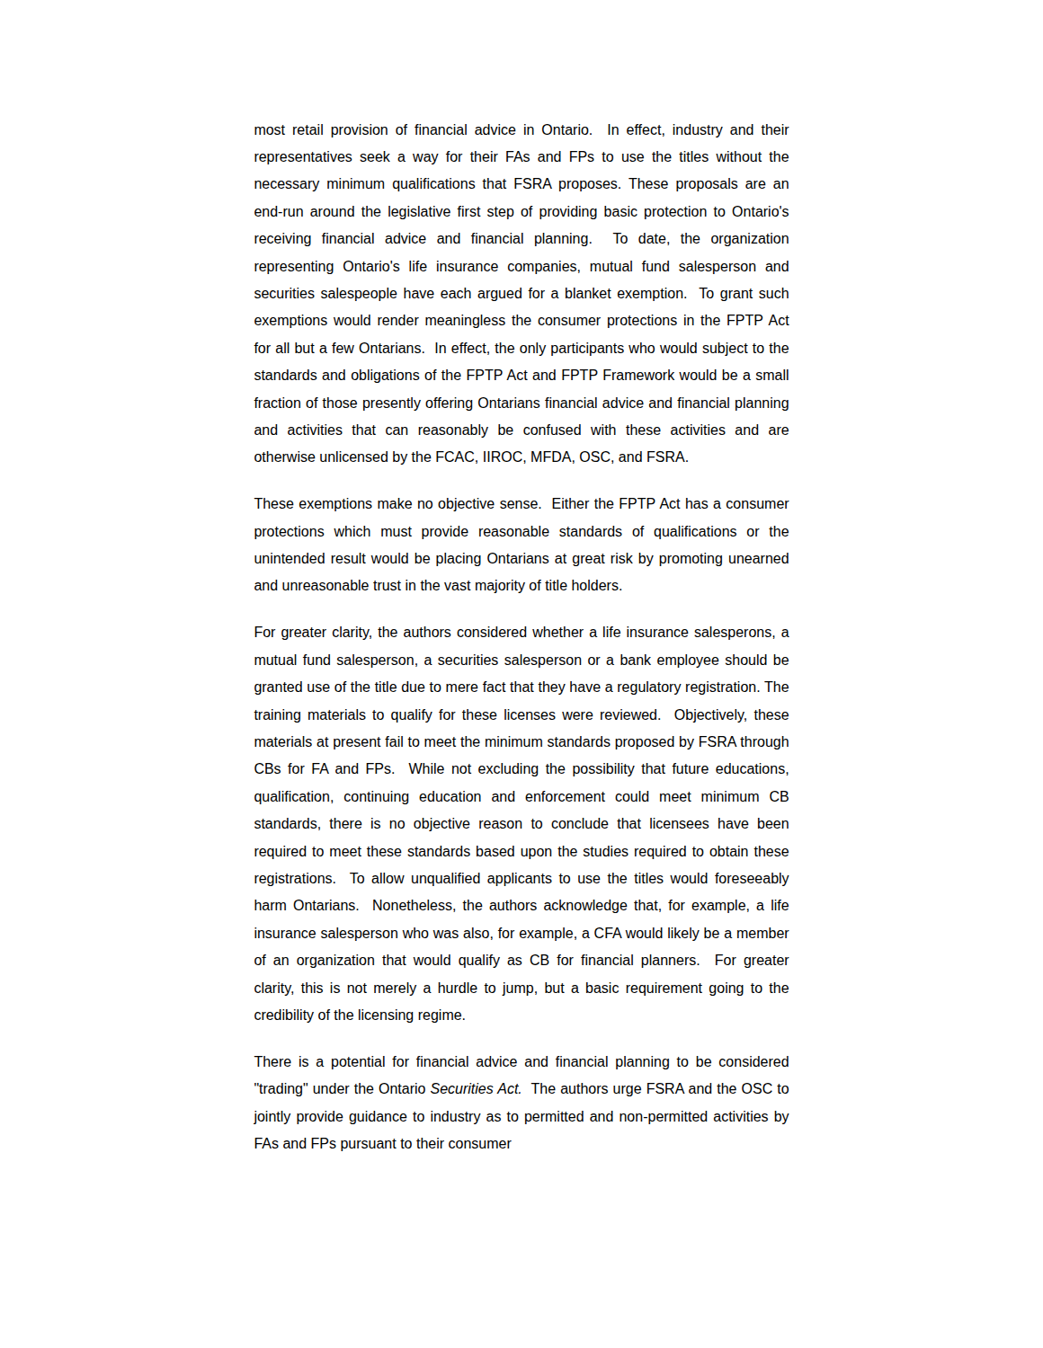most retail provision of financial advice in Ontario. In effect, industry and their representatives seek a way for their FAs and FPs to use the titles without the necessary minimum qualifications that FSRA proposes. These proposals are an end-run around the legislative first step of providing basic protection to Ontario's receiving financial advice and financial planning. To date, the organization representing Ontario's life insurance companies, mutual fund salesperson and securities salespeople have each argued for a blanket exemption. To grant such exemptions would render meaningless the consumer protections in the FPTP Act for all but a few Ontarians. In effect, the only participants who would subject to the standards and obligations of the FPTP Act and FPTP Framework would be a small fraction of those presently offering Ontarians financial advice and financial planning and activities that can reasonably be confused with these activities and are otherwise unlicensed by the FCAC, IIROC, MFDA, OSC, and FSRA.
These exemptions make no objective sense. Either the FPTP Act has a consumer protections which must provide reasonable standards of qualifications or the unintended result would be placing Ontarians at great risk by promoting unearned and unreasonable trust in the vast majority of title holders.
For greater clarity, the authors considered whether a life insurance salesperons, a mutual fund salesperson, a securities salesperson or a bank employee should be granted use of the title due to mere fact that they have a regulatory registration. The training materials to qualify for these licenses were reviewed. Objectively, these materials at present fail to meet the minimum standards proposed by FSRA through CBs for FA and FPs. While not excluding the possibility that future educations, qualification, continuing education and enforcement could meet minimum CB standards, there is no objective reason to conclude that licensees have been required to meet these standards based upon the studies required to obtain these registrations. To allow unqualified applicants to use the titles would foreseeably harm Ontarians. Nonetheless, the authors acknowledge that, for example, a life insurance salesperson who was also, for example, a CFA would likely be a member of an organization that would qualify as CB for financial planners. For greater clarity, this is not merely a hurdle to jump, but a basic requirement going to the credibility of the licensing regime.
There is a potential for financial advice and financial planning to be considered "trading" under the Ontario Securities Act. The authors urge FSRA and the OSC to jointly provide guidance to industry as to permitted and non-permitted activities by FAs and FPs pursuant to their consumer